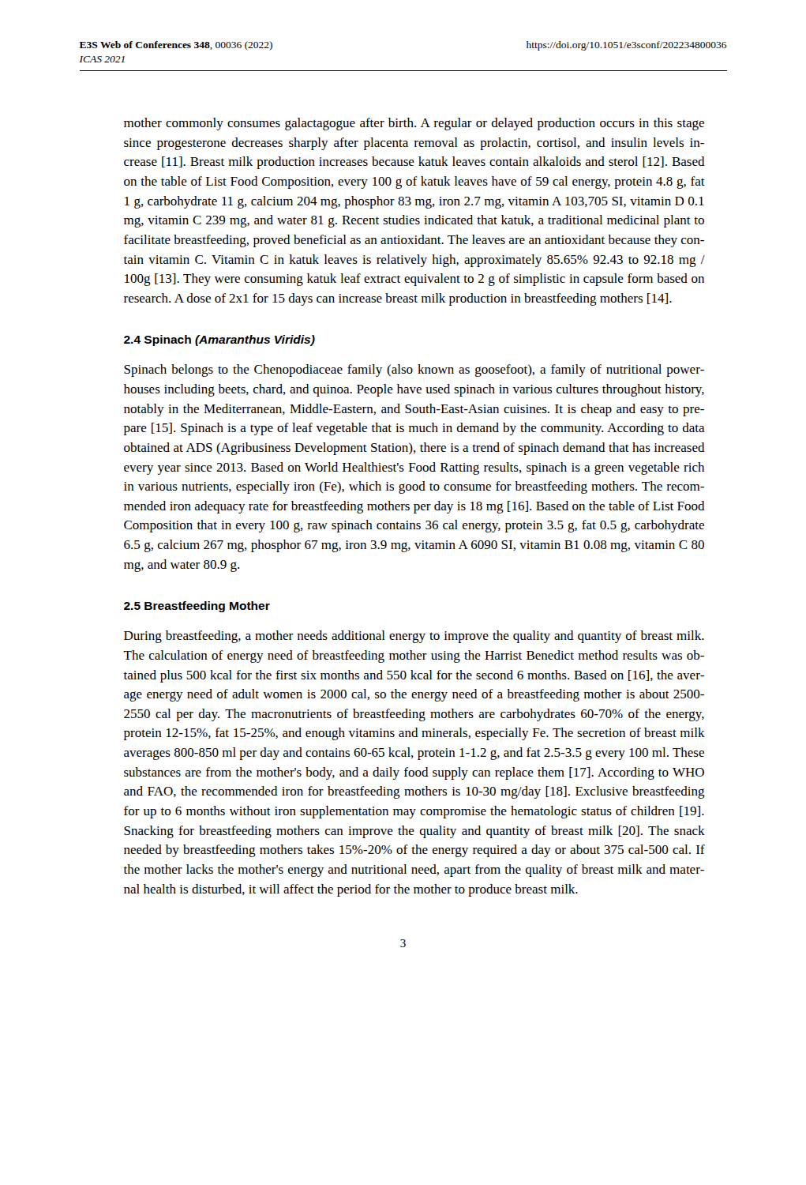E3S Web of Conferences 348, 00036 (2022)
ICAS 2021
https://doi.org/10.1051/e3sconf/202234800036
mother commonly consumes galactagogue after birth. A regular or delayed production occurs in this stage since progesterone decreases sharply after placenta removal as prolactin, cortisol, and insulin levels increase [11]. Breast milk production increases because katuk leaves contain alkaloids and sterol [12]. Based on the table of List Food Composition, every 100 g of katuk leaves have of 59 cal energy, protein 4.8 g, fat 1 g, carbohydrate 11 g, calcium 204 mg, phosphor 83 mg, iron 2.7 mg, vitamin A 103,705 SI, vitamin D 0.1 mg, vitamin C 239 mg, and water 81 g. Recent studies indicated that katuk, a traditional medicinal plant to facilitate breastfeeding, proved beneficial as an antioxidant. The leaves are an antioxidant because they contain vitamin C. Vitamin C in katuk leaves is relatively high, approximately 85.65% 92.43 to 92.18 mg / 100g [13]. They were consuming katuk leaf extract equivalent to 2 g of simplistic in capsule form based on research. A dose of 2x1 for 15 days can increase breast milk production in breastfeeding mothers [14].
2.4 Spinach (Amaranthus Viridis)
Spinach belongs to the Chenopodiaceae family (also known as goosefoot), a family of nutritional powerhouses including beets, chard, and quinoa. People have used spinach in various cultures throughout history, notably in the Mediterranean, Middle-Eastern, and South-East-Asian cuisines. It is cheap and easy to prepare [15]. Spinach is a type of leaf vegetable that is much in demand by the community. According to data obtained at ADS (Agribusiness Development Station), there is a trend of spinach demand that has increased every year since 2013. Based on World Healthiest's Food Ratting results, spinach is a green vegetable rich in various nutrients, especially iron (Fe), which is good to consume for breastfeeding mothers. The recommended iron adequacy rate for breastfeeding mothers per day is 18 mg [16]. Based on the table of List Food Composition that in every 100 g, raw spinach contains 36 cal energy, protein 3.5 g, fat 0.5 g, carbohydrate 6.5 g, calcium 267 mg, phosphor 67 mg, iron 3.9 mg, vitamin A 6090 SI, vitamin B1 0.08 mg, vitamin C 80 mg, and water 80.9 g.
2.5 Breastfeeding Mother
During breastfeeding, a mother needs additional energy to improve the quality and quantity of breast milk. The calculation of energy need of breastfeeding mother using the Harrist Benedict method results was obtained plus 500 kcal for the first six months and 550 kcal for the second 6 months. Based on [16], the average energy need of adult women is 2000 cal, so the energy need of a breastfeeding mother is about 2500-2550 cal per day. The macronutrients of breastfeeding mothers are carbohydrates 60-70% of the energy, protein 12-15%, fat 15-25%, and enough vitamins and minerals, especially Fe. The secretion of breast milk averages 800-850 ml per day and contains 60-65 kcal, protein 1-1.2 g, and fat 2.5-3.5 g every 100 ml. These substances are from the mother's body, and a daily food supply can replace them [17]. According to WHO and FAO, the recommended iron for breastfeeding mothers is 10-30 mg/day [18]. Exclusive breastfeeding for up to 6 months without iron supplementation may compromise the hematologic status of children [19]. Snacking for breastfeeding mothers can improve the quality and quantity of breast milk [20]. The snack needed by breastfeeding mothers takes 15%-20% of the energy required a day or about 375 cal-500 cal. If the mother lacks the mother's energy and nutritional need, apart from the quality of breast milk and maternal health is disturbed, it will affect the period for the mother to produce breast milk.
3